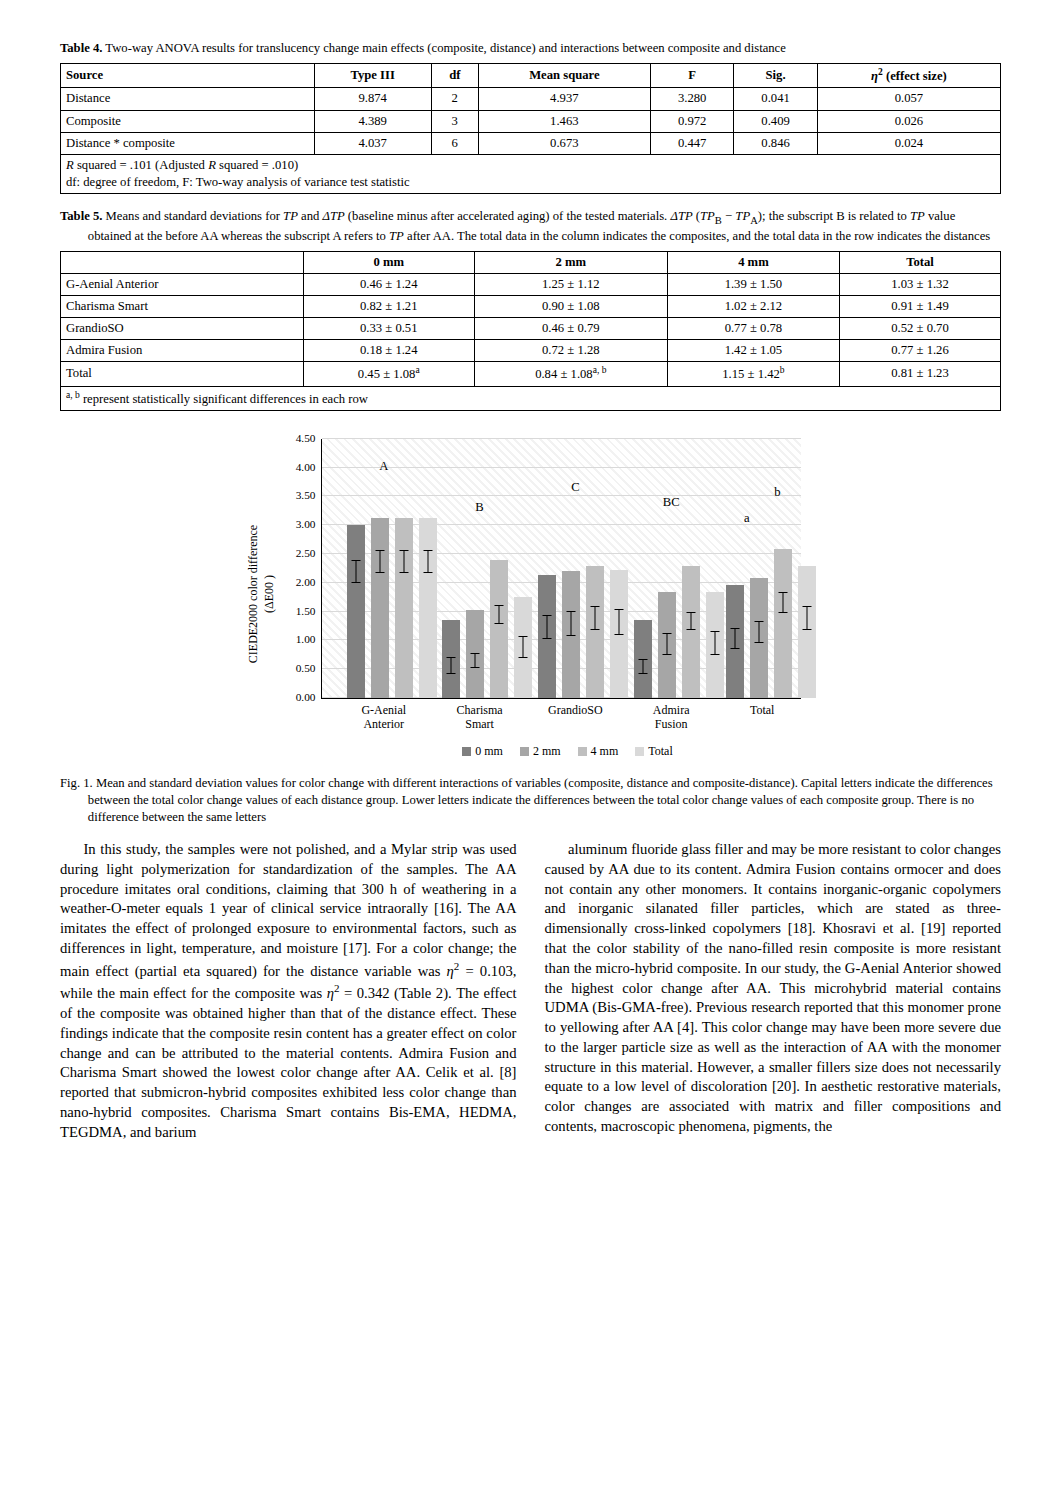Table 4. Two-way ANOVA results for translucency change main effects (composite, distance) and interactions between composite and distance
| Source | Type III | df | Mean square | F | Sig. | η 2 (effect size) |
| --- | --- | --- | --- | --- | --- | --- |
| Distance | 9.874 | 2 | 4.937 | 3.280 | 0.041 | 0.057 |
| Composite | 4.389 | 3 | 1.463 | 0.972 | 0.409 | 0.026 |
| Distance * composite | 4.037 | 6 | 0.673 | 0.447 | 0.846 | 0.024 |
| R squared = .101 (Adjusted R squared = .010) df: degree of freedom, F: Two-way analysis of variance test statistic |
Table 5. Means and standard deviations for TP and ΔTP (baseline minus after accelerated aging) of the tested materials. ΔTP (TPB − TPA); the subscript B is related to TP value obtained at the before AA whereas the subscript A refers to TP after AA. The total data in the column indicates the composites, and the total data in the row indicates the distances
| | 0 mm | 2 mm | 4 mm | Total |
| --- | --- | --- | --- | --- |
| G-Aenial Anterior | 0.46 ± 1.24 | 1.25 ± 1.12 | 1.39 ± 1.50 | 1.03 ± 1.32 |
| Charisma Smart | 0.82 ± 1.21 | 0.90 ± 1.08 | 1.02 ± 2.12 | 0.91 ± 1.49 |
| GrandioSO | 0.33 ± 0.51 | 0.46 ± 0.79 | 0.77 ± 0.78 | 0.52 ± 0.70 |
| Admira Fusion | 0.18 ± 1.24 | 0.72 ± 1.28 | 1.42 ± 1.05 | 0.77 ± 1.26 |
| Total | 0.45 ± 1.08 a | 0.84 ± 1.08 a, b | 1.15 ± 1.42 b | 0.81 ± 1.23 |
| a, b represent statistically significant differences in each row |
CIEDE2000 color difference
(ΔE00 )
0.00
0.50
1.00
1.50
2.00
2.50
3.00
3.50
4.00
4.50
A
G-Aenial
Anterior
B
Charisma
Smart
C
GrandioSO
BC
Admira
Fusion
a
b
Total
0 mm 2 mm 4 mm Total
Fig. 1. Mean and standard deviation values for color change with different interactions of variables (composite, distance and composite-distance). Capital letters indicate the differences between the total color change values of each distance group. Lower letters indicate the differences between the total color change values of each composite group. There is no difference between the same letters
In this study, the samples were not polished, and a Mylar strip was used during light polymerization for standardization of the samples. The AA procedure imitates oral conditions, claiming that 300 h of weathering in a weather-O-meter equals 1 year of clinical service intraorally [16]. The AA imitates the effect of prolonged exposure to environmental factors, such as differences in light, temperature, and moisture [17]. For a color change; the main effect (partial eta squared) for the distance variable was η2 = 0.103, while the main effect for the composite was η2 = 0.342 (Table 2). The effect of the composite was obtained higher than that of the distance effect. These findings indicate that the composite resin content has a greater effect on color change and can be attributed to the material contents. Admira Fusion and Charisma Smart showed the lowest color change after AA. Celik et al. [8] reported that submicron-hybrid composites exhibited less color change than nano-hybrid composites. Charisma Smart contains Bis-EMA, HEDMA, TEGDMA, and barium
aluminum fluoride glass filler and may be more resistant to color changes caused by AA due to its content. Admira Fusion contains ormocer and does not contain any other monomers. It contains inorganic-organic copolymers and inorganic silanated filler particles, which are stated as three-dimensionally cross-linked copolymers [18]. Khosravi et al. [19] reported that the color stability of the nano-filled resin composite is more resistant than the micro-hybrid composite. In our study, the G-Aenial Anterior showed the highest color change after AA. This microhybrid material contains UDMA (Bis-GMA-free). Previous research reported that this monomer prone to yellowing after AA [4]. This color change may have been more severe due to the larger particle size as well as the interaction of AA with the monomer structure in this material. However, a smaller fillers size does not necessarily equate to a low level of discoloration [20]. In aesthetic restorative materials, color changes are associated with matrix and filler compositions and contents, macroscopic phenomena, pigments, the